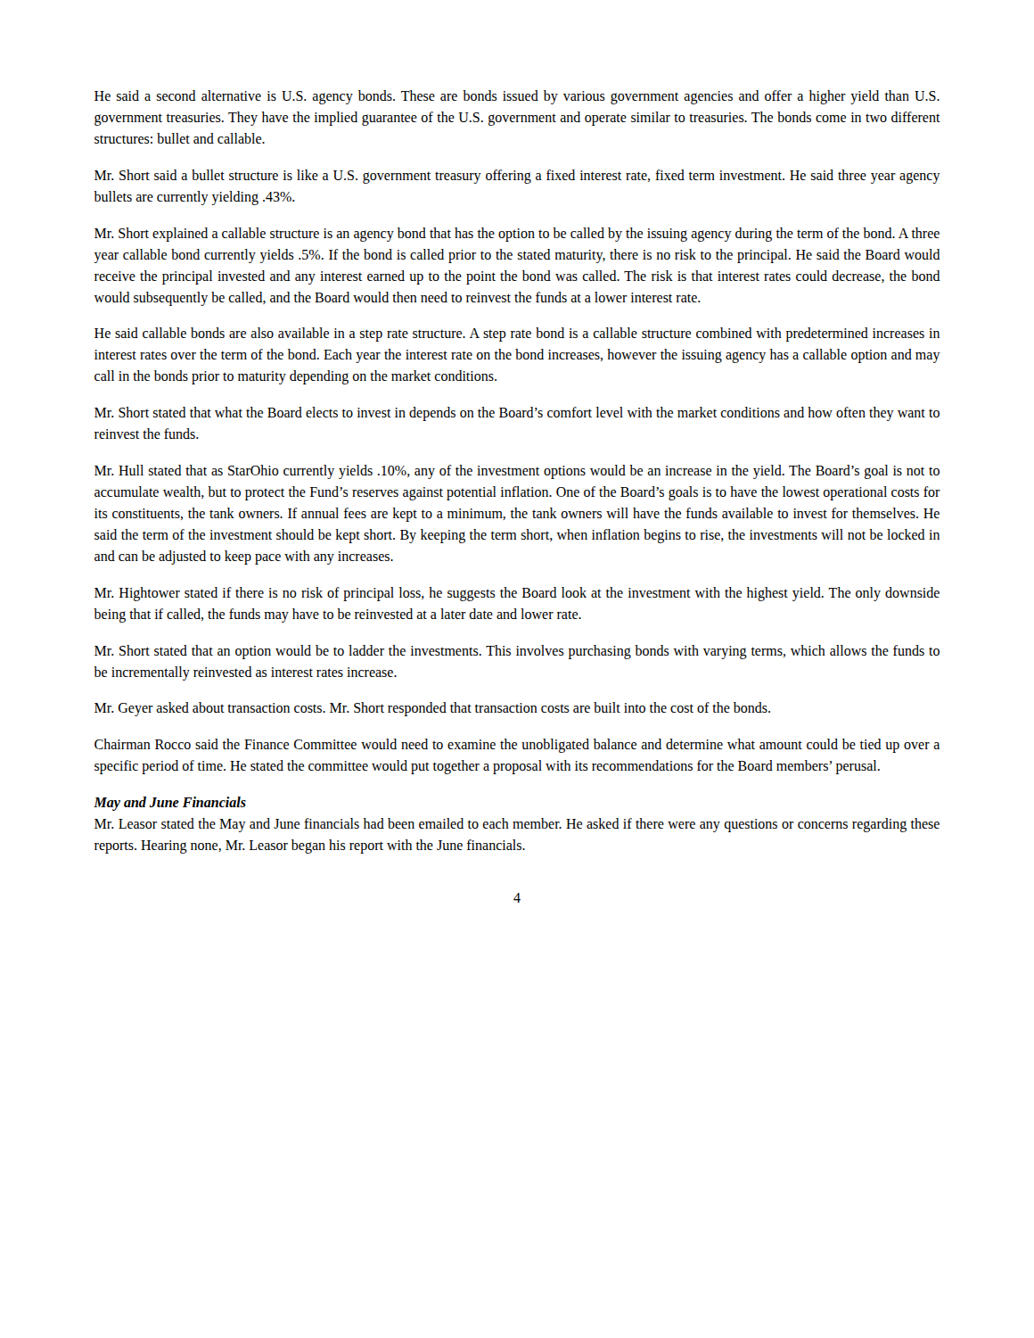He said a second alternative is U.S. agency bonds. These are bonds issued by various government agencies and offer a higher yield than U.S. government treasuries. They have the implied guarantee of the U.S. government and operate similar to treasuries. The bonds come in two different structures: bullet and callable.
Mr. Short said a bullet structure is like a U.S. government treasury offering a fixed interest rate, fixed term investment. He said three year agency bullets are currently yielding .43%.
Mr. Short explained a callable structure is an agency bond that has the option to be called by the issuing agency during the term of the bond. A three year callable bond currently yields .5%. If the bond is called prior to the stated maturity, there is no risk to the principal. He said the Board would receive the principal invested and any interest earned up to the point the bond was called. The risk is that interest rates could decrease, the bond would subsequently be called, and the Board would then need to reinvest the funds at a lower interest rate.
He said callable bonds are also available in a step rate structure. A step rate bond is a callable structure combined with predetermined increases in interest rates over the term of the bond. Each year the interest rate on the bond increases, however the issuing agency has a callable option and may call in the bonds prior to maturity depending on the market conditions.
Mr. Short stated that what the Board elects to invest in depends on the Board’s comfort level with the market conditions and how often they want to reinvest the funds.
Mr. Hull stated that as StarOhio currently yields .10%, any of the investment options would be an increase in the yield. The Board’s goal is not to accumulate wealth, but to protect the Fund’s reserves against potential inflation. One of the Board’s goals is to have the lowest operational costs for its constituents, the tank owners. If annual fees are kept to a minimum, the tank owners will have the funds available to invest for themselves. He said the term of the investment should be kept short. By keeping the term short, when inflation begins to rise, the investments will not be locked in and can be adjusted to keep pace with any increases.
Mr. Hightower stated if there is no risk of principal loss, he suggests the Board look at the investment with the highest yield. The only downside being that if called, the funds may have to be reinvested at a later date and lower rate.
Mr. Short stated that an option would be to ladder the investments. This involves purchasing bonds with varying terms, which allows the funds to be incrementally reinvested as interest rates increase.
Mr. Geyer asked about transaction costs. Mr. Short responded that transaction costs are built into the cost of the bonds.
Chairman Rocco said the Finance Committee would need to examine the unobligated balance and determine what amount could be tied up over a specific period of time. He stated the committee would put together a proposal with its recommendations for the Board members’ perusal.
May and June Financials
Mr. Leasor stated the May and June financials had been emailed to each member. He asked if there were any questions or concerns regarding these reports. Hearing none, Mr. Leasor began his report with the June financials.
4